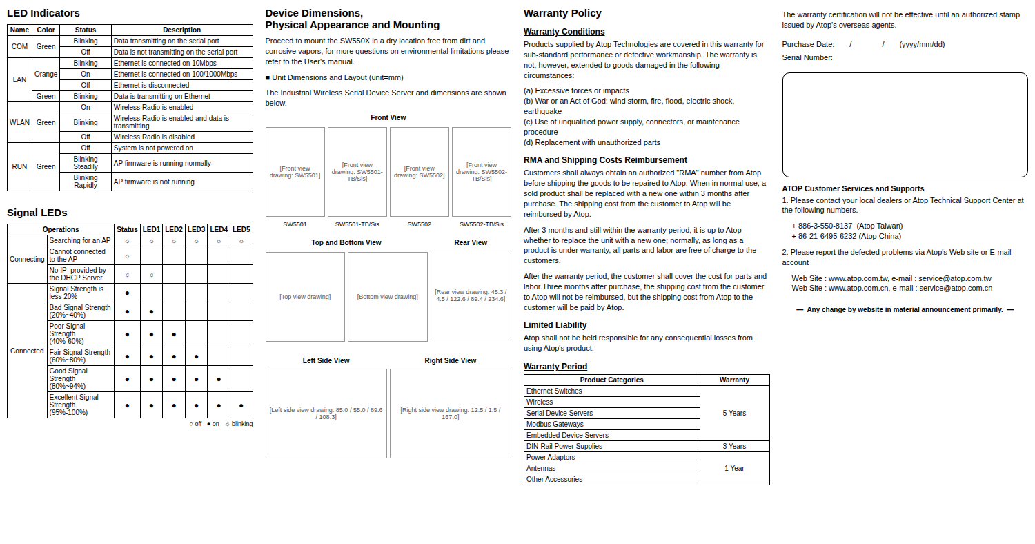LED Indicators
| Name | Color | Status | Description |
| --- | --- | --- | --- |
| COM | Green | Blinking | Data transmitting on the serial port |
| Off | Data is not transmitting on the serial port |
| LAN | Orange | Blinking | Ethernet is connected on 10Mbps |
| On | Ethernet is connected on 100/1000Mbps |
| Off | Ethernet is disconnected |
| Green | Blinking | Data is transmitting on Ethernet |
| WLAN | Green | On | Wireless Radio is enabled |
| Blinking | Wireless Radio is enabled and data is transmitting |
| Off | Wireless Radio is disabled |
| RUN | Green | Off | System is not powered on |
| Blinking Steadily | AP firmware is running normally |
| Blinking Rapidly | AP firmware is not running |
Signal LEDs
| Operations | Status | LED1 | LED2 | LED3 | LED4 | LED5 |
| --- | --- | --- | --- | --- | --- | --- |
| Connecting | Searching for an AP | ☼ | ☼ | ☼ | ☼ | ☼ | ☼ |
| Cannot connected to the AP | ☼ | | | | | |
| No IP provided by the DHCP Server | ☼ | ☼ | | | | |
| Connected | Signal Strength is less 20% | ● | | | | | |
| Bad Signal Strength (20%~40%) | ● | ● | | | | |
| Poor Signal Strength (40%-60%) | ● | ● | ● | | | |
| Fair Signal Strength (60%~80%) | ● | ● | ● | ● | | |
| Good Signal Strength (80%~94%) | ● | ● | ● | ● | ● | |
| Excellent Signal Strength (95%-100%) | ● | ● | ● | ● | ● | ● |
○ off ● on ☼ blinking
Device Dimensions,
Physical Appearance and Mounting
Proceed to mount the SW550X in a dry location free from dirt and corrosive vapors, for more questions on environmental limitations please refer to the User's manual.
■ Unit Dimensions and Layout (unit=mm)
The Industrial Wireless Serial Device Server and dimensions are shown below.
Front View
[Front view drawing: SW5501]
SW5501
[Front view drawing: SW5501-TB/Sis]
SW5501-TB/Sis
[Front view drawing: SW5502]
SW5502
[Front view drawing: SW5502-TB/Sis]
SW5502-TB/Sis
Top and Bottom View
[Top view drawing]
[Bottom view drawing]
Rear View
[Rear view drawing: 45.3 / 4.5 / 122.6 / 89.4 / 234.6]
Left Side View
[Left side view drawing: 85.0 / 55.0 / 89.6 / 108.3]
Right Side View
[Right side view drawing: 12.5 / 1.5 / 167.0]
Warranty Policy
Warranty Conditions
Products supplied by Atop Technologies are covered in this warranty for sub-standard performance or defective workmanship. The warranty is not, however, extended to goods damaged in the following circumstances:
(a) Excessive forces or impacts
(b) War or an Act of God: wind storm, fire, flood, electric shock, earthquake
(c) Use of unqualified power supply, connectors, or maintenance procedure
(d) Replacement with unauthorized parts
RMA and Shipping Costs Reimbursement
Customers shall always obtain an authorized "RMA" number from Atop before shipping the goods to be repaired to Atop. When in normal use, a sold product shall be replaced with a new one within 3 months after purchase. The shipping cost from the customer to Atop will be reimbursed by Atop.
After 3 months and still within the warranty period, it is up to Atop whether to replace the unit with a new one; normally, as long as a product is under warranty, all parts and labor are free of charge to the customers.
After the warranty period, the customer shall cover the cost for parts and labor.Three months after purchase, the shipping cost from the customer to Atop will not be reimbursed, but the shipping cost from Atop to the customer will be paid by Atop.
Limited Liability
Atop shall not be held responsible for any consequential losses from using Atop's product.
Warranty Period
| Product Categories | Warranty |
| --- | --- |
| Ethernet Switches | 5 Years |
| Wireless |
| Serial Device Servers |
| Modbus Gateways |
| Embedded Device Servers |
| DIN-Rail Power Supplies | 3 Years |
| Power Adaptors | 1 Year |
| Antennas |
| Other Accessories |
The warranty certification will not be effective until an authorized stamp issued by Atop's overseas agents.
Purchase Date://(yyyy/mm/dd)
Serial Number:
ATOP Customer Services and Supports
1. Please contact your local dealers or Atop Technical Support Center at the following numbers.
+ 886-3-550-8137 (Atop Taiwan)
+ 86-21-6495-6232 (Atop China)
2. Please report the defected problems via Atop's Web site or E-mail account
Web Site : www.atop.com.tw, e-mail : service@atop.com.tw
Web Site : www.atop.com.cn, e-mail : service@atop.com.cn
— Any change by website in material announcement primarily. —